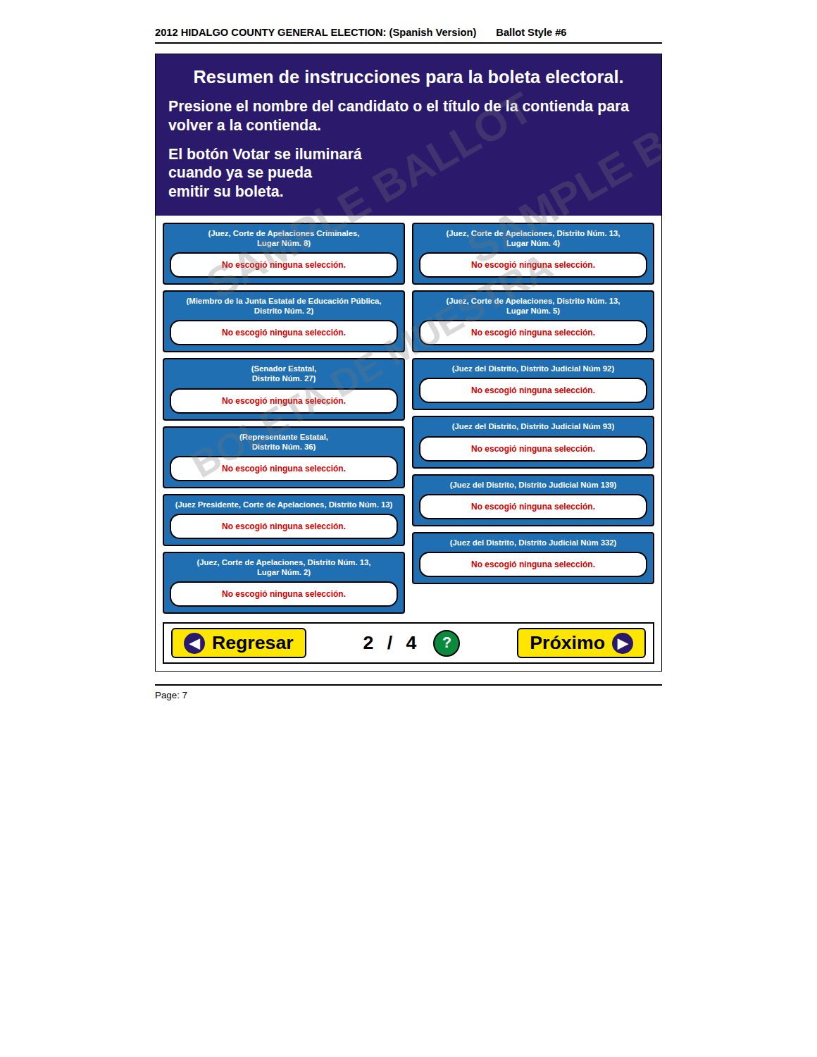2012 HIDALGO COUNTY GENERAL ELECTION: (Spanish Version)Ballot Style #6
SAMPLE BALLOT SAMPLE BALLOT BOLETA DE MUESTRA
Resumen de instrucciones para la boleta electoral.
Presione el nombre del candidato o el título de la contienda para volver a la contienda.
El botón Votar se iluminará
cuando ya se pueda
emitir su boleta.
(Juez, Corte de Apelaciones Criminales,
Lugar Núm. 8)
No escogió ninguna selección.
(Miembro de la Junta Estatal de Educación Pública,
Distrito Núm. 2)
No escogió ninguna selección.
(Senador Estatal,
Distrito Núm. 27)
No escogió ninguna selección.
(Representante Estatal,
Distrito Núm. 36)
No escogió ninguna selección.
(Juez Presidente, Corte de Apelaciones, Distrito Núm. 13)
No escogió ninguna selección.
(Juez, Corte de Apelaciones, Distrito Núm. 13,
Lugar Núm. 2)
No escogió ninguna selección.
(Juez, Corte de Apelaciones, Distrito Núm. 13,
Lugar Núm. 4)
No escogió ninguna selección.
(Juez, Corte de Apelaciones, Distrito Núm. 13,
Lugar Núm. 5)
No escogió ninguna selección.
(Juez del Distrito, Distrito Judicial Núm 92)
No escogió ninguna selección.
(Juez del Distrito, Distrito Judicial Núm 93)
No escogió ninguna selección.
(Juez del Distrito, Distrito Judicial Núm 139)
No escogió ninguna selección.
(Juez del Distrito, Distrito Judicial Núm 332)
No escogió ninguna selección.
◀ Regresar
2 / 4
?
Próximo ▶
Page: 7